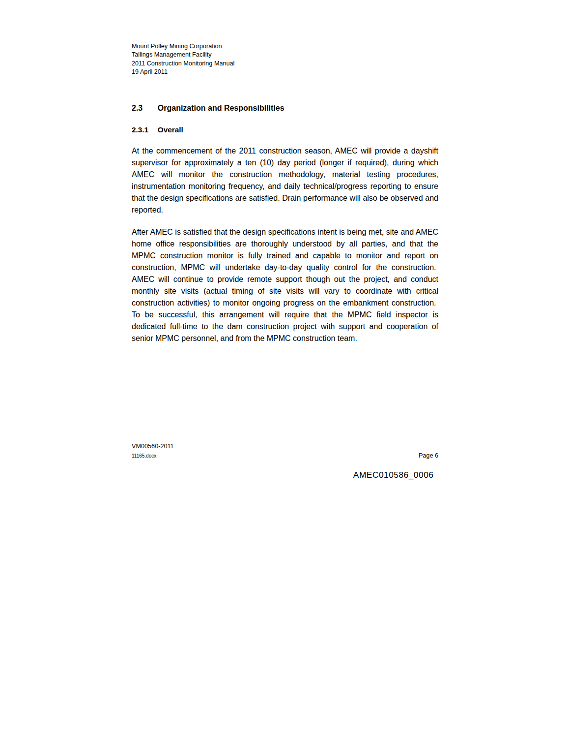Mount Polley Mining Corporation
Tailings Management Facility
2011 Construction Monitoring Manual
19 April 2011
2.3 Organization and Responsibilities
2.3.1 Overall
At the commencement of the 2011 construction season, AMEC will provide a dayshift supervisor for approximately a ten (10) day period (longer if required), during which AMEC will monitor the construction methodology, material testing procedures, instrumentation monitoring frequency, and daily technical/progress reporting to ensure that the design specifications are satisfied. Drain performance will also be observed and reported.
After AMEC is satisfied that the design specifications intent is being met, site and AMEC home office responsibilities are thoroughly understood by all parties, and that the MPMC construction monitor is fully trained and capable to monitor and report on construction, MPMC will undertake day-to-day quality control for the construction. AMEC will continue to provide remote support though out the project, and conduct monthly site visits (actual timing of site visits will vary to coordinate with critical construction activities) to monitor ongoing progress on the embankment construction. To be successful, this arrangement will require that the MPMC field inspector is dedicated full-time to the dam construction project with support and cooperation of senior MPMC personnel, and from the MPMC construction team.
VM00560-2011
11165.docx Page 6
AMEC010586_0006